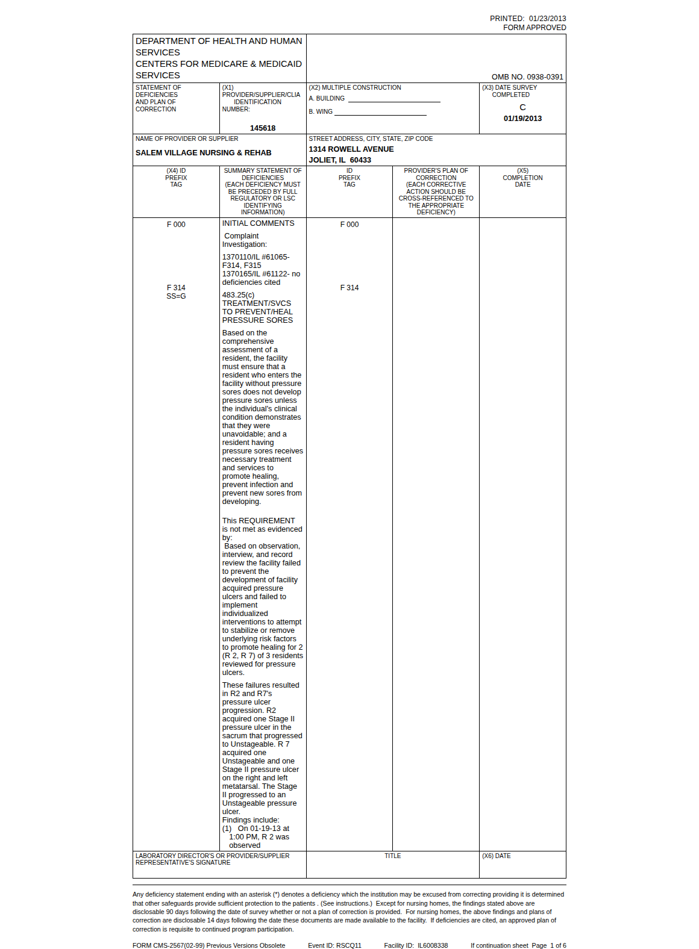PRINTED: 01/23/2013
FORM APPROVED
| DEPARTMENT OF HEALTH AND HUMAN SERVICES CENTERS FOR MEDICARE & MEDICAID SERVICES | OMB NO. 0938-0391 |
| STATEMENT OF DEFICIENCIES AND PLAN OF CORRECTION | (X1) PROVIDER/SUPPLIER/CLIA IDENTIFICATION NUMBER: 145618 | (X2) MULTIPLE CONSTRUCTION A. BUILDING B. WING | (X3) DATE SURVEY COMPLETED C 01/19/2013 |
| NAME OF PROVIDER OR SUPPLIER SALEM VILLAGE NURSING & REHAB | STREET ADDRESS, CITY, STATE, ZIP CODE 1314 ROWELL AVENUE JOLIET, IL 60433 |
| (X4) ID PREFIX TAG | SUMMARY STATEMENT OF DEFICIENCIES (EACH DEFICIENCY MUST BE PRECEDED BY FULL REGULATORY OR LSC IDENTIFYING INFORMATION) | ID PREFIX TAG | PROVIDER'S PLAN OF CORRECTION (EACH CORRECTIVE ACTION SHOULD BE CROSS-REFERENCED TO THE APPROPRIATE DEFICIENCY) | (X5) COMPLETION DATE |
| F 000 F 314 SS=G | INITIAL COMMENTS Complaint Investigation: 1370110/IL #61065- F314, F315 1370165/IL #61122- no deficiencies cited 483.25(c) TREATMENT/SVCS TO PREVENT/HEAL PRESSURE SORES Based on the comprehensive assessment of a resident, the facility must ensure that a resident who enters the facility without pressure sores does not develop pressure sores unless the individual's clinical condition demonstrates that they were unavoidable; and a resident having pressure sores receives necessary treatment and services to promote healing, prevent infection and prevent new sores from developing. This REQUIREMENT is not met as evidenced by: Based on observation, interview, and record review the facility failed to prevent the development of facility acquired pressure ulcers and failed to implement individualized interventions to attempt to stabilize or remove underlying risk factors to promote healing for 2 (R 2, R 7) of 3 residents reviewed for pressure ulcers. These failures resulted in R2 and R7's pressure ulcer progression. R2 acquired one Stage II pressure ulcer in the sacrum that progressed to Unstageable. R 7 acquired one Unstageable and one Stage II pressure ulcer on the right and left metatarsal. The Stage II progressed to an Unstageable pressure ulcer. Findings include: (1) On 01-19-13 at 1:00 PM, R 2 was observed | F 000 F 314 | | |
| LABORATORY DIRECTOR'S OR PROVIDER/SUPPLIER REPRESENTATIVE'S SIGNATURE | TITLE | (X6) DATE |
Any deficiency statement ending with an asterisk (*) denotes a deficiency which the institution may be excused from correcting providing it is determined that other safeguards provide sufficient protection to the patients . (See instructions.) Except for nursing homes, the findings stated above are disclosable 90 days following the date of survey whether or not a plan of correction is provided. For nursing homes, the above findings and plans of correction are disclosable 14 days following the date these documents are made available to the facility. If deficiencies are cited, an approved plan of correction is requisite to continued program participation.
FORM CMS-2567(02-99) Previous Versions Obsolete
Event ID: RSCQ11
Facility ID: IL6008338
If continuation sheet Page 1 of 6